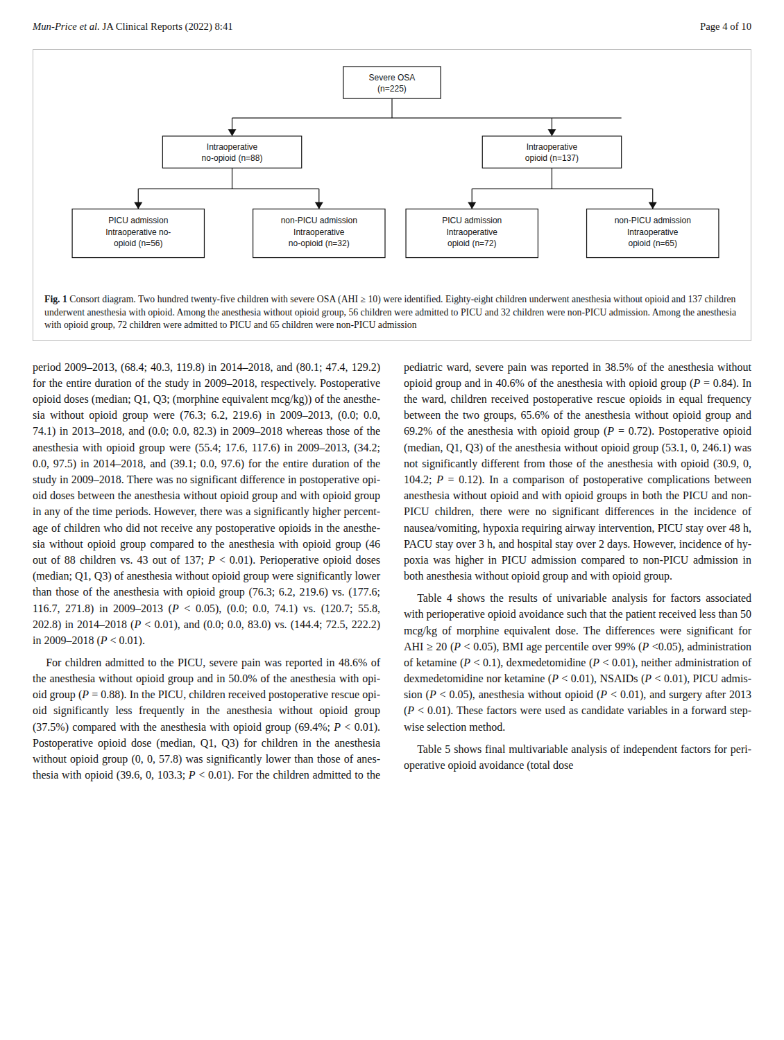Mun-Price et al. JA Clinical Reports (2022) 8:41
Page 4 of 10
Consort diagram of study groups Top box: Severe OSA (n = 225). It splits into Intraoperative no-opioid (n = 88) and Intraoperative opioid (n = 137). The no-opioid group splits into PICU admission Intraoperative no-opioid (n = 56) and non-PICU admission Intraoperative no-opioid (n = 32). The opioid group splits into PICU admission Intraoperative opioid (n = 72) and non-PICU admission Intraoperative opioid (n = 65). Severe OSA (n=225) Intraoperative no-opioid (n=88) Intraoperative opioid (n=137) PICU admission Intraoperative no- opioid (n=56) non-PICU admission Intraoperative no-opioid (n=32) PICU admission Intraoperative opioid (n=72) non-PICU admission Intraoperative opioid (n=65)
Fig. 1 Consort diagram. Two hundred twenty-five children with severe OSA (AHI ≥ 10) were identified. Eighty-eight children underwent anesthesia without opioid and 137 children underwent anesthesia with opioid. Among the anesthesia without opioid group, 56 children were admitted to PICU and 32 children were non-PICU admission. Among the anesthesia with opioid group, 72 children were admitted to PICU and 65 children were non-PICU admission
period 2009–2013, (68.4; 40.3, 119.8) in 2014–2018, and (80.1; 47.4, 129.2) for the entire duration of the study in 2009–2018, respectively. Postoperative opioid doses (median; Q1, Q3; (morphine equivalent mcg/kg)) of the anesthesia without opioid group were (76.3; 6.2, 219.6) in 2009–2013, (0.0; 0.0, 74.1) in 2013–2018, and (0.0; 0.0, 82.3) in 2009–2018 whereas those of the anesthesia with opioid group were (55.4; 17.6, 117.6) in 2009–2013, (34.2; 0.0, 97.5) in 2014–2018, and (39.1; 0.0, 97.6) for the entire duration of the study in 2009–2018. There was no significant difference in postoperative opioid doses between the anesthesia without opioid group and with opioid group in any of the time periods. However, there was a significantly higher percentage of children who did not receive any postoperative opioids in the anesthesia without opioid group compared to the anesthesia with opioid group (46 out of 88 children vs. 43 out of 137; P < 0.01). Perioperative opioid doses (median; Q1, Q3) of anesthesia without opioid group were significantly lower than those of the anesthesia with opioid group (76.3; 6.2, 219.6) vs. (177.6; 116.7, 271.8) in 2009–2013 (P < 0.05), (0.0; 0.0, 74.1) vs. (120.7; 55.8, 202.8) in 2014–2018 (P < 0.01), and (0.0; 0.0, 83.0) vs. (144.4; 72.5, 222.2) in 2009–2018 (P < 0.01).
For children admitted to the PICU, severe pain was reported in 48.6% of the anesthesia without opioid group and in 50.0% of the anesthesia with opioid group (P = 0.88). In the PICU, children received postoperative rescue opioid significantly less frequently in the anesthesia without opioid group (37.5%) compared with the anesthesia with opioid group (69.4%; P < 0.01). Postoperative opioid dose (median, Q1, Q3) for children in the anesthesia without opioid group (0, 0, 57.8) was significantly lower than those of anesthesia with opioid (39.6, 0, 103.3; P < 0.01). For the children admitted to the pediatric ward, severe pain was reported in 38.5% of the anesthesia without opioid group and in 40.6% of the anesthesia with opioid group (P = 0.84). In the ward, children received postoperative rescue opioids in equal frequency between the two groups, 65.6% of the anesthesia without opioid group and 69.2% of the anesthesia with opioid group (P = 0.72). Postoperative opioid (median, Q1, Q3) of the anesthesia without opioid group (53.1, 0, 246.1) was not significantly different from those of the anesthesia with opioid (30.9, 0, 104.2; P = 0.12). In a comparison of postoperative complications between anesthesia without opioid and with opioid groups in both the PICU and non-PICU children, there were no significant differences in the incidence of nausea/vomiting, hypoxia requiring airway intervention, PICU stay over 48 h, PACU stay over 3 h, and hospital stay over 2 days. However, incidence of hypoxia was higher in PICU admission compared to non-PICU admission in both anesthesia without opioid group and with opioid group.
Table 4 shows the results of univariable analysis for factors associated with perioperative opioid avoidance such that the patient received less than 50 mcg/kg of morphine equivalent dose. The differences were significant for AHI ≥ 20 (P < 0.05), BMI age percentile over 99% (P <0.05), administration of ketamine (P < 0.1), dexmedetomidine (P < 0.01), neither administration of dexmedetomidine nor ketamine (P < 0.01), NSAIDs (P < 0.01), PICU admission (P < 0.05), anesthesia without opioid (P < 0.01), and surgery after 2013 (P < 0.01). These factors were used as candidate variables in a forward stepwise selection method.
Table 5 shows final multivariable analysis of independent factors for perioperative opioid avoidance (total dose